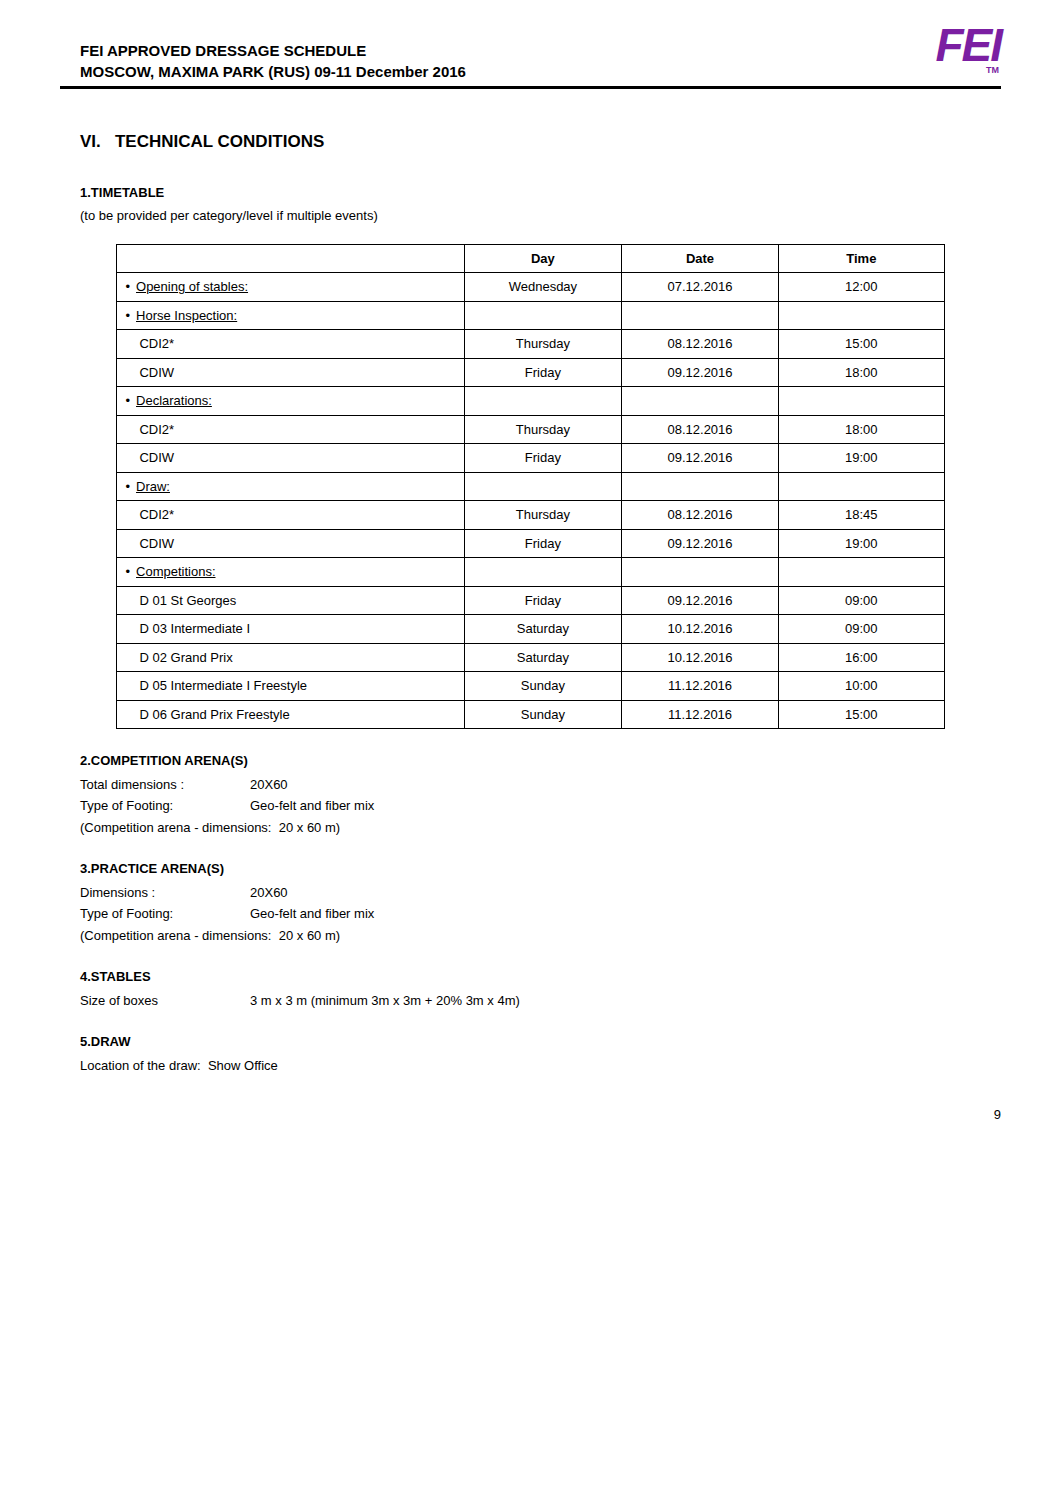FEI
TM
FEI APPROVED DRESSAGE SCHEDULE
MOSCOW, MAXIMA PARK (RUS) 09-11 December 2016
VI. TECHNICAL CONDITIONS
1.TIMETABLE
(to be provided per category/level if multiple events)
| | Day | Date | Time |
| --- | --- | --- | --- |
| Opening of stables: | Wednesday | 07.12.2016 | 12:00 |
| Horse Inspection: | | | |
| CDI2* | Thursday | 08.12.2016 | 15:00 |
| CDIW | Friday | 09.12.2016 | 18:00 |
| Declarations: | | | |
| CDI2* | Thursday | 08.12.2016 | 18:00 |
| CDIW | Friday | 09.12.2016 | 19:00 |
| Draw: | | | |
| CDI2* | Thursday | 08.12.2016 | 18:45 |
| CDIW | Friday | 09.12.2016 | 19:00 |
| Competitions: | | | |
| D 01 St Georges | Friday | 09.12.2016 | 09:00 |
| D 03 Intermediate I | Saturday | 10.12.2016 | 09:00 |
| D 02 Grand Prix | Saturday | 10.12.2016 | 16:00 |
| D 05 Intermediate I Freestyle | Sunday | 11.12.2016 | 10:00 |
| D 06 Grand Prix Freestyle | Sunday | 11.12.2016 | 15:00 |
2.COMPETITION ARENA(S)
Total dimensions : 20X60
Type of Footing: Geo-felt and fiber mix
(Competition arena - dimensions: 20 x 60 m)
3.PRACTICE ARENA(S)
Dimensions : 20X60
Type of Footing: Geo-felt and fiber mix
(Competition arena - dimensions: 20 x 60 m)
4.STABLES
Size of boxes3 m x 3 m (minimum 3m x 3m + 20% 3m x 4m)
5.DRAW
Location of the draw: Show Office
9